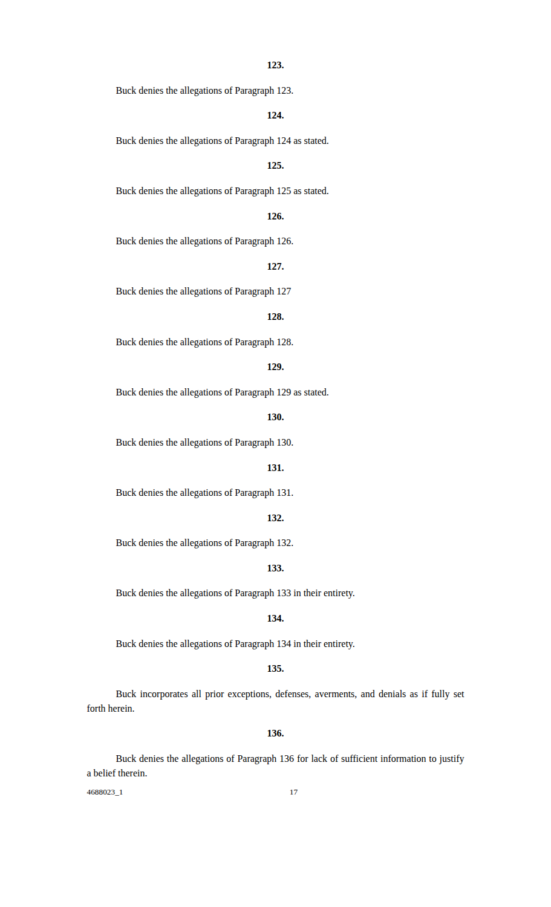123.
Buck denies the allegations of Paragraph 123.
124.
Buck denies the allegations of Paragraph 124 as stated.
125.
Buck denies the allegations of Paragraph 125 as stated.
126.
Buck denies the allegations of Paragraph 126.
127.
Buck denies the allegations of Paragraph 127
128.
Buck denies the allegations of Paragraph 128.
129.
Buck denies the allegations of Paragraph 129 as stated.
130.
Buck denies the allegations of Paragraph 130.
131.
Buck denies the allegations of Paragraph 131.
132.
Buck denies the allegations of Paragraph 132.
133.
Buck denies the allegations of Paragraph 133 in their entirety.
134.
Buck denies the allegations of Paragraph 134 in their entirety.
135.
Buck incorporates all prior exceptions, defenses, averments, and denials as if fully set forth herein.
136.
Buck denies the allegations of Paragraph 136 for lack of sufficient information to justify a belief therein.
4688023_1
17